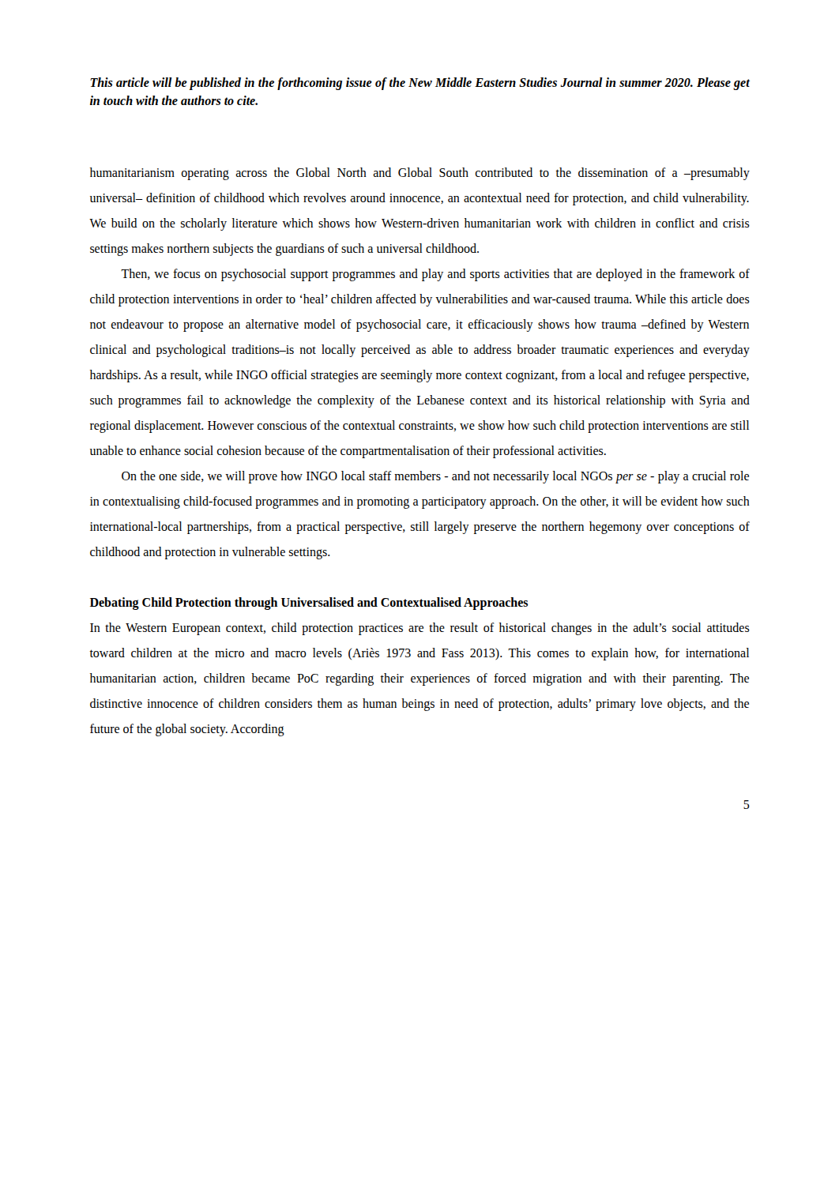This article will be published in the forthcoming issue of the New Middle Eastern Studies Journal in summer 2020. Please get in touch with the authors to cite.
humanitarianism operating across the Global North and Global South contributed to the dissemination of a –presumably universal– definition of childhood which revolves around innocence, an acontextual need for protection, and child vulnerability. We build on the scholarly literature which shows how Western-driven humanitarian work with children in conflict and crisis settings makes northern subjects the guardians of such a universal childhood.
Then, we focus on psychosocial support programmes and play and sports activities that are deployed in the framework of child protection interventions in order to ‘heal’ children affected by vulnerabilities and war-caused trauma. While this article does not endeavour to propose an alternative model of psychosocial care, it efficaciously shows how trauma –defined by Western clinical and psychological traditions–is not locally perceived as able to address broader traumatic experiences and everyday hardships. As a result, while INGO official strategies are seemingly more context cognizant, from a local and refugee perspective, such programmes fail to acknowledge the complexity of the Lebanese context and its historical relationship with Syria and regional displacement. However conscious of the contextual constraints, we show how such child protection interventions are still unable to enhance social cohesion because of the compartmentalisation of their professional activities.
On the one side, we will prove how INGO local staff members - and not necessarily local NGOs per se - play a crucial role in contextualising child-focused programmes and in promoting a participatory approach. On the other, it will be evident how such international-local partnerships, from a practical perspective, still largely preserve the northern hegemony over conceptions of childhood and protection in vulnerable settings.
Debating Child Protection through Universalised and Contextualised Approaches
In the Western European context, child protection practices are the result of historical changes in the adult’s social attitudes toward children at the micro and macro levels (Ariès 1973 and Fass 2013). This comes to explain how, for international humanitarian action, children became PoC regarding their experiences of forced migration and with their parenting. The distinctive innocence of children considers them as human beings in need of protection, adults’ primary love objects, and the future of the global society. According
5